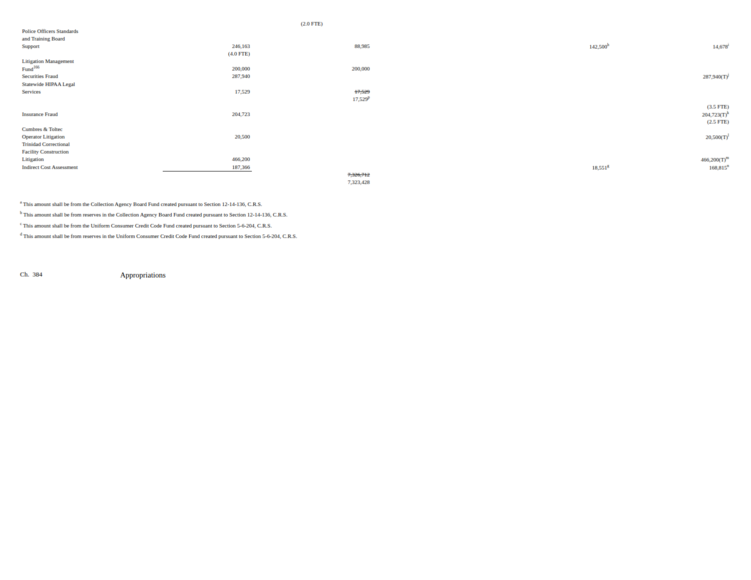| | | (2.0 FTE) | | | |
| Police Officers Standards and Training Board | | | | | |
| Support | 246,163 | 88,985 | | 142,500 h | 14,678 i |
| | (4.0 FTE) | | | | |
| Litigation Management | | | | | |
| Fund 166 | 200,000 | 200,000 | | | |
| Securities Fraud | 287,940 | | | | 287,940(T) j |
| Statewide HIPAA Legal | | | | | |
| Services | 17,529 | 17,529 | | | |
| | | 17,529 p | | | |
| | | | | | (3.5 FTE) |
| Insurance Fraud | 204,723 | | | | 204,723(T) k |
| | | | | | (2.5 FTE) |
| Cumbres & Toltec | | | | | |
| Operator Litigation | 20,500 | | | | 20,500(T) l |
| Trinidad Correctional | | | | | |
| Facility Construction | | | | | |
| Litigation | 466,200 | | | | 466,200(T) m |
| Indirect Cost Assessment | 187,366 | | | 18,551 g | 168,815 n |
| | | 7,326,712 | | | |
| | | 7,323,428 | | | |
a This amount shall be from the Collection Agency Board Fund created pursuant to Section 12-14-136, C.R.S.
b This amount shall be from reserves in the Collection Agency Board Fund created pursuant to Section 12-14-136, C.R.S.
c This amount shall be from the Uniform Consumer Credit Code Fund created pursuant to Section 5-6-204, C.R.S.
d This amount shall be from reserves in the Uniform Consumer Credit Code Fund created pursuant to Section 5-6-204, C.R.S.
Ch. 384 Appropriations